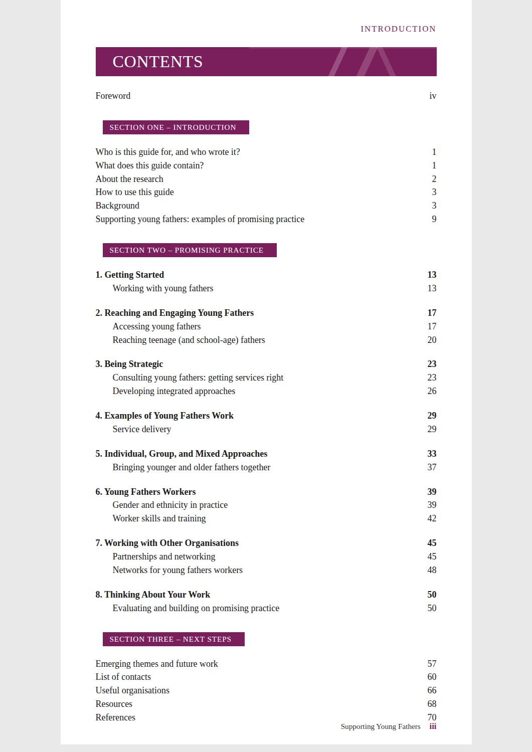Introduction
Contents
Foreword iv
Section One – Introduction
Who is this guide for, and who wrote it? 1
What does this guide contain? 1
About the research 2
How to use this guide 3
Background 3
Supporting young fathers: examples of promising practice 9
Section Two – Promising Practice
1. Getting Started 13
Working with young fathers 13
2. Reaching and Engaging Young Fathers 17
Accessing young fathers 17
Reaching teenage (and school-age) fathers 20
3. Being Strategic 23
Consulting young fathers: getting services right 23
Developing integrated approaches 26
4. Examples of Young Fathers Work 29
Service delivery 29
5. Individual, Group, and Mixed Approaches 33
Bringing younger and older fathers together 37
6. Young Fathers Workers 39
Gender and ethnicity in practice 39
Worker skills and training 42
7. Working with Other Organisations 45
Partnerships and networking 45
Networks for young fathers workers 48
8. Thinking About Your Work 50
Evaluating and building on promising practice 50
Section Three – Next Steps
Emerging themes and future work 57
List of contacts 60
Useful organisations 66
Resources 68
References 70
Supporting Young Fathers iii